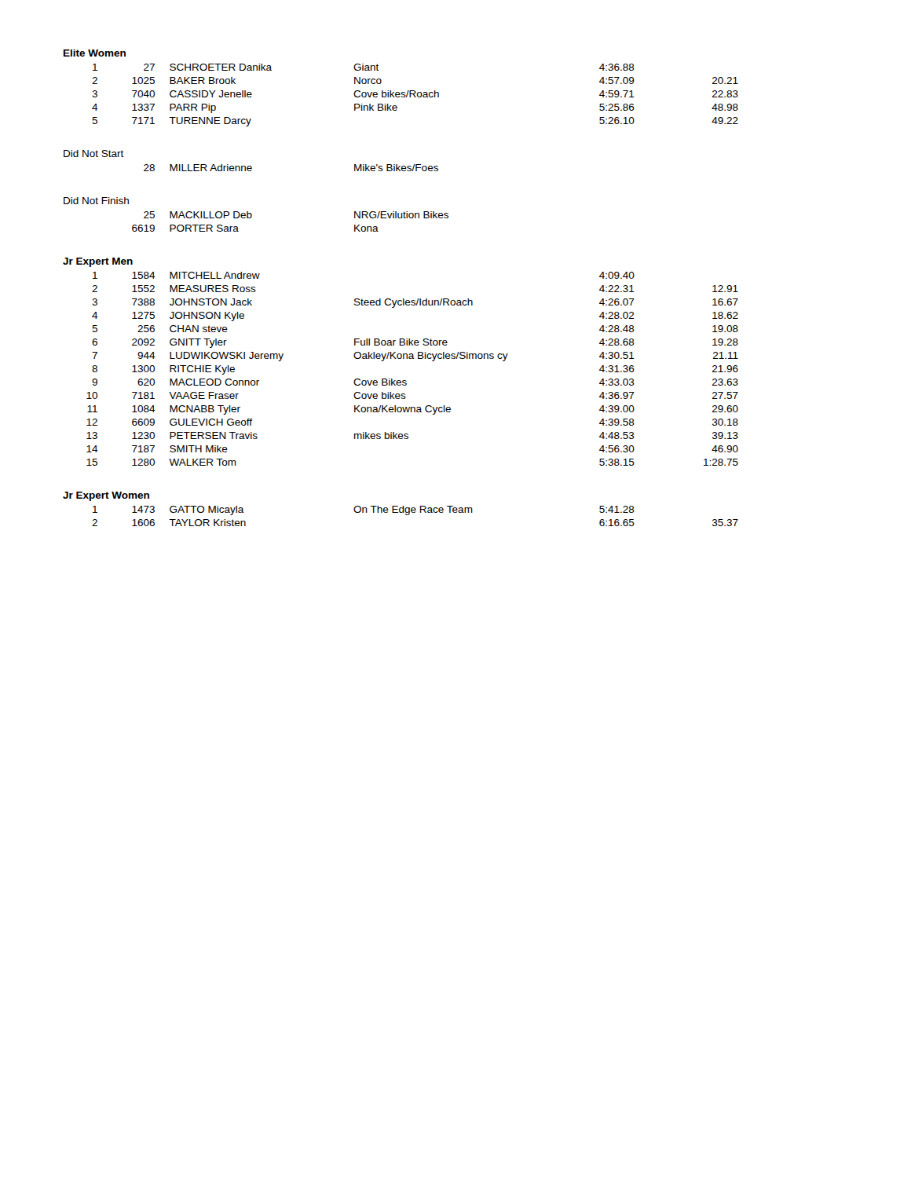Elite Women
| 1 | 27 | SCHROETER Danika | Giant | 4:36.88 | |
| 2 | 1025 | BAKER Brook | Norco | 4:57.09 | 20.21 |
| 3 | 7040 | CASSIDY Jenelle | Cove bikes/Roach | 4:59.71 | 22.83 |
| 4 | 1337 | PARR Pip | Pink Bike | 5:25.86 | 48.98 |
| 5 | 7171 | TURENNE Darcy | | 5:26.10 | 49.22 |
Did Not Start
| | 28 | MILLER Adrienne | Mike's Bikes/Foes | | |
Did Not Finish
| | 25 | MACKILLOP Deb | NRG/Evilution Bikes | | |
| | 6619 | PORTER Sara | Kona | | |
Jr Expert Men
| 1 | 1584 | MITCHELL Andrew | | 4:09.40 | |
| 2 | 1552 | MEASURES Ross | | 4:22.31 | 12.91 |
| 3 | 7388 | JOHNSTON Jack | Steed Cycles/Idun/Roach | 4:26.07 | 16.67 |
| 4 | 1275 | JOHNSON Kyle | | 4:28.02 | 18.62 |
| 5 | 256 | CHAN steve | | 4:28.48 | 19.08 |
| 6 | 2092 | GNITT Tyler | Full Boar Bike Store | 4:28.68 | 19.28 |
| 7 | 944 | LUDWIKOWSKI Jeremy | Oakley/Kona Bicycles/Simons cy | 4:30.51 | 21.11 |
| 8 | 1300 | RITCHIE Kyle | | 4:31.36 | 21.96 |
| 9 | 620 | MACLEOD Connor | Cove Bikes | 4:33.03 | 23.63 |
| 10 | 7181 | VAAGE Fraser | Cove bikes | 4:36.97 | 27.57 |
| 11 | 1084 | MCNABB Tyler | Kona/Kelowna Cycle | 4:39.00 | 29.60 |
| 12 | 6609 | GULEVICH Geoff | | 4:39.58 | 30.18 |
| 13 | 1230 | PETERSEN Travis | mikes bikes | 4:48.53 | 39.13 |
| 14 | 7187 | SMITH Mike | | 4:56.30 | 46.90 |
| 15 | 1280 | WALKER Tom | | 5:38.15 | 1:28.75 |
Jr Expert Women
| 1 | 1473 | GATTO Micayla | On The Edge Race Team | 5:41.28 | |
| 2 | 1606 | TAYLOR Kristen | | 6:16.65 | 35.37 |